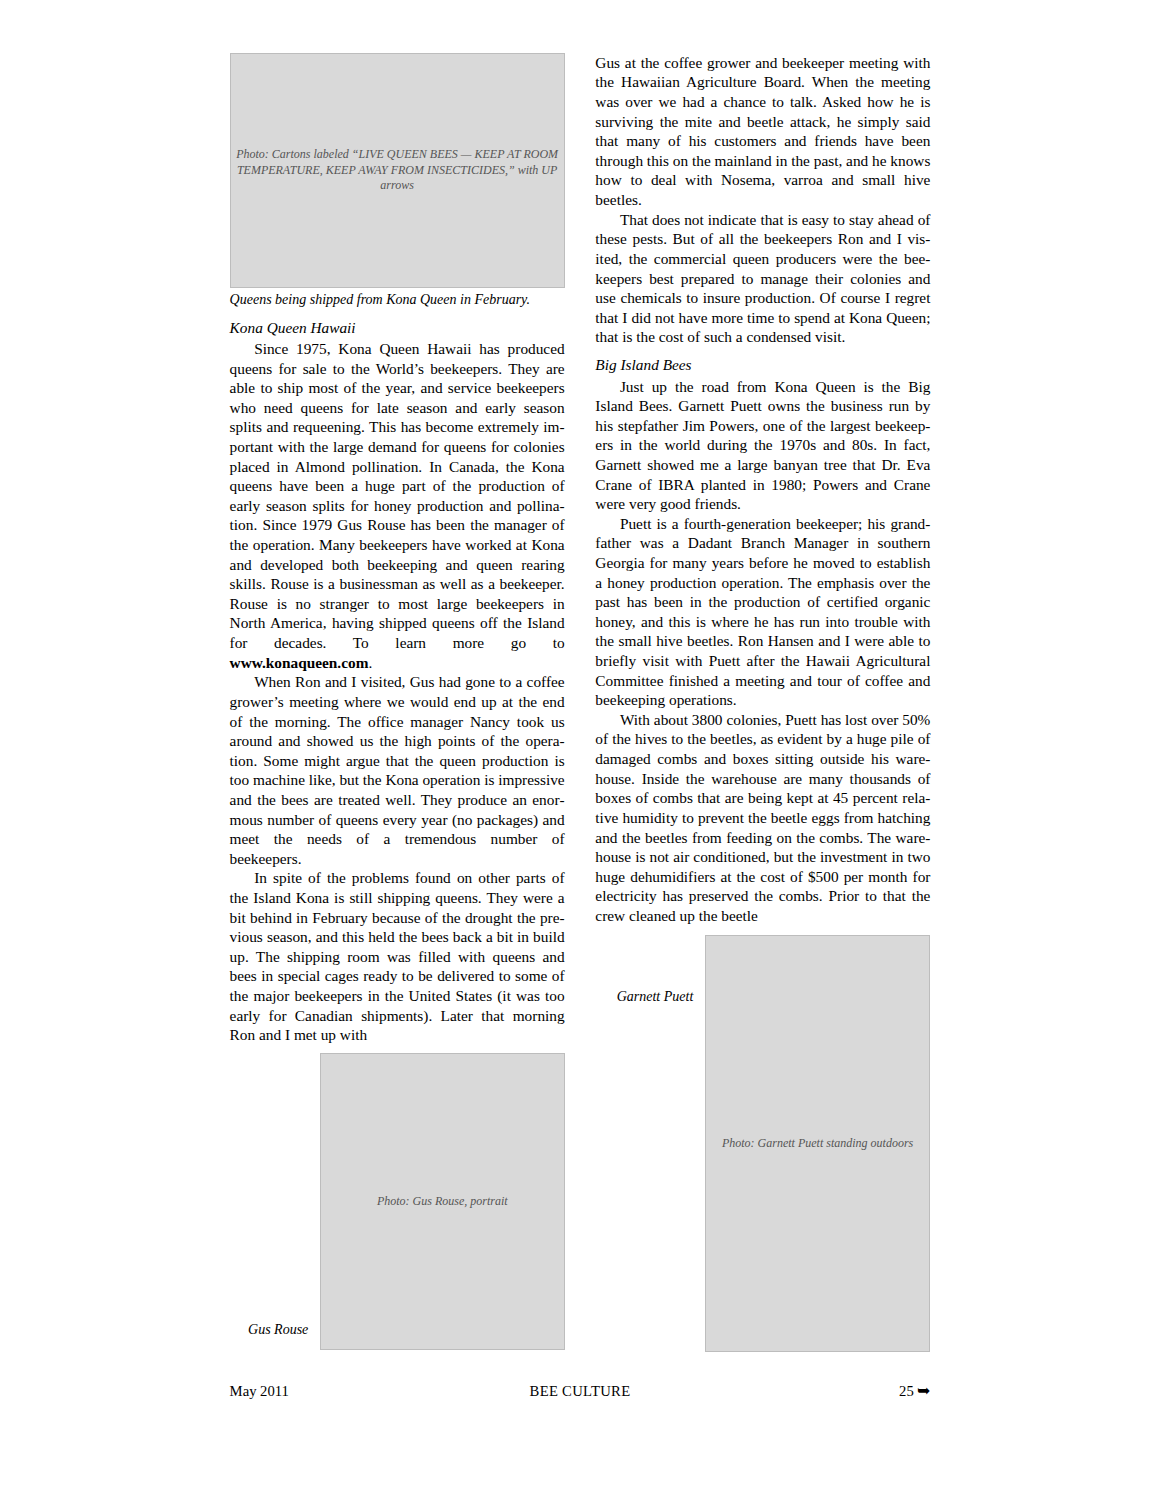Photo: Cartons labeled “LIVE QUEEN BEES — KEEP AT ROOM TEMPERATURE, KEEP AWAY FROM INSECTICIDES,” with UP arrows
Queens being shipped from Kona Queen in February.
Kona Queen Hawaii
Since 1975, Kona Queen Hawaii has produced queens for sale to the World’s beekeepers. They are able to ship most of the year, and service beekeepers who need queens for late season and early season splits and requeening. This has become extremely important with the large demand for queens for colonies placed in Almond pollination. In Canada, the Kona queens have been a huge part of the production of early season splits for honey production and pollination. Since 1979 Gus Rouse has been the manager of the operation. Many beekeepers have worked at Kona and developed both beekeeping and queen rearing skills. Rouse is a businessman as well as a beekeeper. Rouse is no stranger to most large beekeepers in North America, having shipped queens off the Island for decades. To learn more go to www.konaqueen.com.
When Ron and I visited, Gus had gone to a coffee grower’s meeting where we would end up at the end of the morning. The office manager Nancy took us around and showed us the high points of the operation. Some might argue that the queen production is too machine like, but the Kona operation is impressive and the bees are treated well. They produce an enormous number of queens every year (no packages) and meet the needs of a tremendous number of beekeepers.
In spite of the problems found on other parts of the Island Kona is still shipping queens. They were a bit behind in February because of the drought the previous season, and this held the bees back a bit in build up. The shipping room was filled with queens and bees in special cages ready to be delivered to some of the major beekeepers in the United States (it was too early for Canadian shipments). Later that morning Ron and I met up with
Gus Rouse
Photo: Gus Rouse, portrait
Gus at the coffee grower and beekeeper meeting with the Hawaiian Agriculture Board. When the meeting was over we had a chance to talk. Asked how he is surviving the mite and beetle attack, he simply said that many of his customers and friends have been through this on the mainland in the past, and he knows how to deal with Nosema, varroa and small hive beetles.
That does not indicate that is easy to stay ahead of these pests. But of all the beekeepers Ron and I visited, the commercial queen producers were the beekeepers best prepared to manage their colonies and use chemicals to insure production. Of course I regret that I did not have more time to spend at Kona Queen; that is the cost of such a condensed visit.
Big Island Bees
Just up the road from Kona Queen is the Big Island Bees. Garnett Puett owns the business run by his stepfather Jim Powers, one of the largest beekeepers in the world during the 1970s and 80s. In fact, Garnett showed me a large banyan tree that Dr. Eva Crane of IBRA planted in 1980; Powers and Crane were very good friends.
Puett is a fourth-generation beekeeper; his grandfather was a Dadant Branch Manager in southern Georgia for many years before he moved to establish a honey production operation. The emphasis over the past has been in the production of certified organic honey, and this is where he has run into trouble with the small hive beetles. Ron Hansen and I were able to briefly visit with Puett after the Hawaii Agricultural Committee finished a meeting and tour of coffee and beekeeping operations.
With about 3800 colonies, Puett has lost over 50% of the hives to the beetles, as evident by a huge pile of damaged combs and boxes sitting outside his warehouse. Inside the warehouse are many thousands of boxes of combs that are being kept at 45 percent relative humidity to prevent the beetle eggs from hatching and the beetles from feeding on the combs. The warehouse is not air conditioned, but the investment in two huge dehumidifiers at the cost of $500 per month for electricity has preserved the combs. Prior to that the crew cleaned up the beetle
Garnett Puett
Photo: Garnett Puett standing outdoors
May 2011
BEE CULTURE
25 ➥